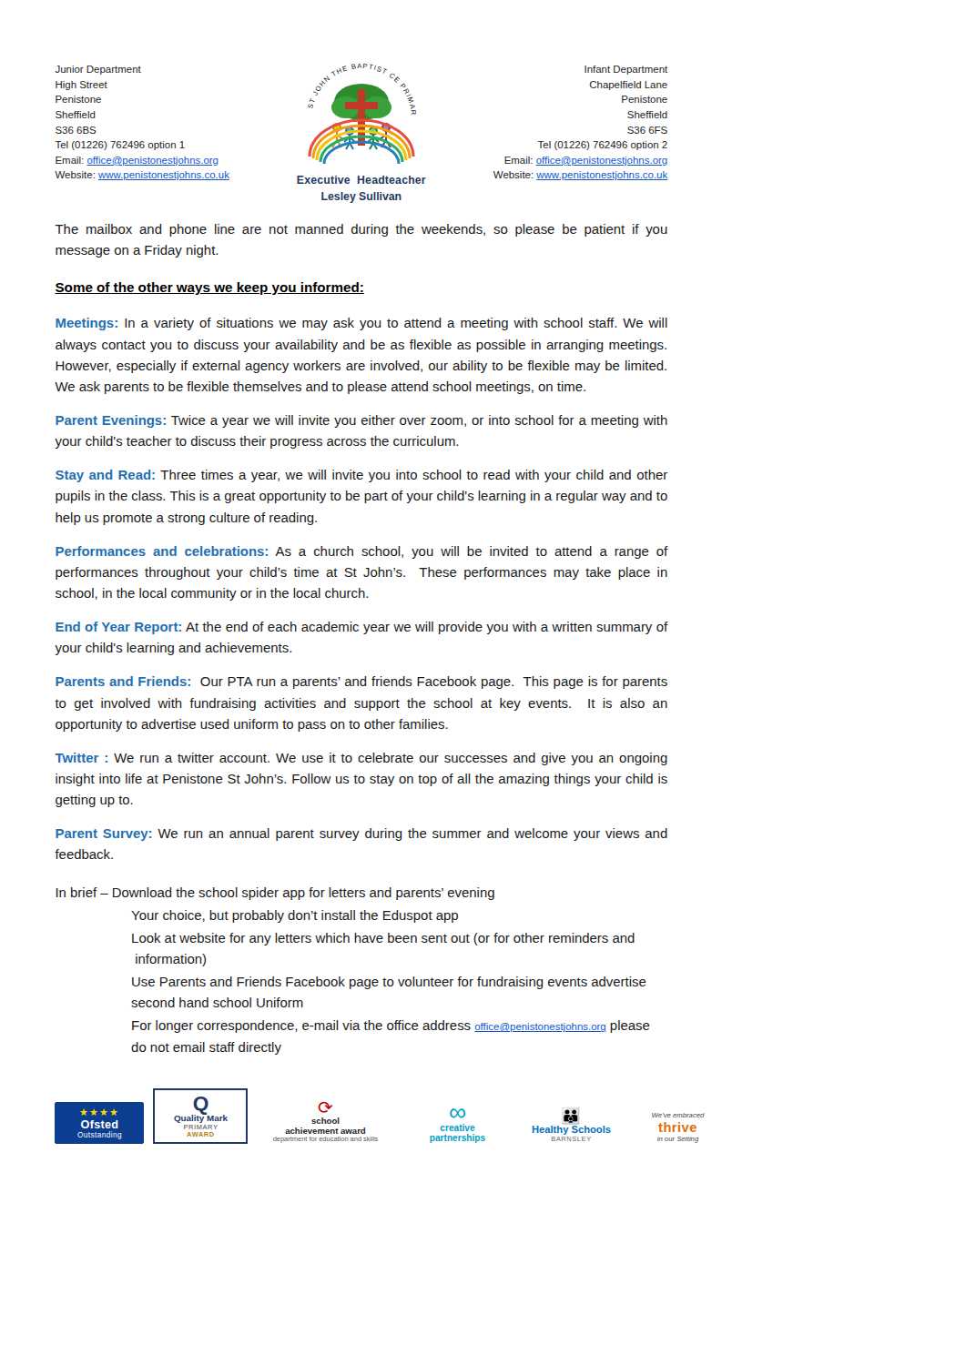Junior Department
High Street
Penistone
Sheffield
S36 6BS
Tel (01226) 762496 option 1
Email: office@penistonestjohns.org
Website: www.penistonestjohns.co.uk
ST JOHN THE BAPTIST CE PRIMARY SCHOOL
Executive Headteacher
Lesley Sullivan
Infant Department
Chapelfield Lane
Penistone
Sheffield
S36 6FS
Tel (01226) 762496 option 2
Email: office@penistonestjohns.org
Website: www.penistonestjohns.co.uk
The mailbox and phone line are not manned during the weekends, so please be patient if you message on a Friday night.
Some of the other ways we keep you informed:
Meetings: In a variety of situations we may ask you to attend a meeting with school staff. We will always contact you to discuss your availability and be as flexible as possible in arranging meetings. However, especially if external agency workers are involved, our ability to be flexible may be limited. We ask parents to be flexible themselves and to please attend school meetings, on time.
Parent Evenings: Twice a year we will invite you either over zoom, or into school for a meeting with your child's teacher to discuss their progress across the curriculum.
Stay and Read: Three times a year, we will invite you into school to read with your child and other pupils in the class. This is a great opportunity to be part of your child's learning in a regular way and to help us promote a strong culture of reading.
Performances and celebrations: As a church school, you will be invited to attend a range of performances throughout your child’s time at St John’s. These performances may take place in school, in the local community or in the local church.
End of Year Report: At the end of each academic year we will provide you with a written summary of your child's learning and achievements.
Parents and Friends: Our PTA run a parents’ and friends Facebook page. This page is for parents to get involved with fundraising activities and support the school at key events. It is also an opportunity to advertise used uniform to pass on to other families.
Twitter : We run a twitter account. We use it to celebrate our successes and give you an ongoing insight into life at Penistone St John’s. Follow us to stay on top of all the amazing things your child is getting up to.
Parent Survey: We run an annual parent survey during the summer and welcome your views and feedback.
In brief – Download the school spider app for letters and parents’ evening
Your choice, but probably don’t install the Eduspot app
Look at website for any letters which have been sent out (or for other reminders and
information)
Use Parents and Friends Facebook page to volunteer for fundraising events advertise second hand school Uniform
For longer correspondence, e-mail via the office address office@penistonestjohns.org please do not email staff directly
★★★★
Ofsted
Outstanding
Q
Quality Mark
PRIMARY
AWARD
⟳
school
achievement award
department for education and skills
∞
creative
partnerships
👪
Healthy Schools
BARNSLEY
We’ve embraced
thrive
in our Setting